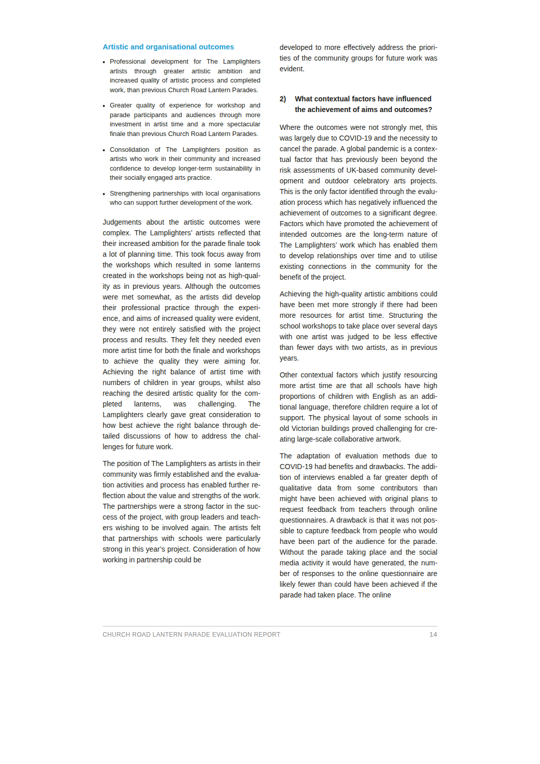Artistic and organisational outcomes
Professional development for The Lamplighters artists through greater artistic ambition and increased quality of artistic process and completed work, than previous Church Road Lantern Parades.
Greater quality of experience for workshop and parade participants and audiences through more investment in artist time and a more spectacular finale than previous Church Road Lantern Parades.
Consolidation of The Lamplighters position as artists who work in their community and increased confidence to develop longer-term sustainability in their socially engaged arts practice.
Strengthening partnerships with local organisations who can support further development of the work.
Judgements about the artistic outcomes were complex. The Lamplighters’ artists reflected that their increased ambition for the parade finale took a lot of planning time. This took focus away from the workshops which resulted in some lanterns created in the workshops being not as high-quality as in previous years. Although the outcomes were met somewhat, as the artists did develop their professional practice through the experience, and aims of increased quality were evident, they were not entirely satisfied with the project process and results. They felt they needed even more artist time for both the finale and workshops to achieve the quality they were aiming for. Achieving the right balance of artist time with numbers of children in year groups, whilst also reaching the desired artistic quality for the completed lanterns, was challenging. The Lamplighters clearly gave great consideration to how best achieve the right balance through detailed discussions of how to address the challenges for future work.
The position of The Lamplighters as artists in their community was firmly established and the evaluation activities and process has enabled further reflection about the value and strengths of the work. The partnerships were a strong factor in the success of the project, with group leaders and teachers wishing to be involved again. The artists felt that partnerships with schools were particularly strong in this year’s project. Consideration of how working in partnership could be
developed to more effectively address the priorities of the community groups for future work was evident.
2)
What contextual factors have influenced the achievement of aims and outcomes?
Where the outcomes were not strongly met, this was largely due to COVID-19 and the necessity to cancel the parade. A global pandemic is a contextual factor that has previously been beyond the risk assessments of UK-based community development and outdoor celebratory arts projects. This is the only factor identified through the evaluation process which has negatively influenced the achievement of outcomes to a significant degree. Factors which have promoted the achievement of intended outcomes are the long-term nature of The Lamplighters’ work which has enabled them to develop relationships over time and to utilise existing connections in the community for the benefit of the project.
Achieving the high-quality artistic ambitions could have been met more strongly if there had been more resources for artist time. Structuring the school workshops to take place over several days with one artist was judged to be less effective than fewer days with two artists, as in previous years.
Other contextual factors which justify resourcing more artist time are that all schools have high proportions of children with English as an additional language, therefore children require a lot of support. The physical layout of some schools in old Victorian buildings proved challenging for creating large-scale collaborative artwork.
The adaptation of evaluation methods due to COVID-19 had benefits and drawbacks. The addition of interviews enabled a far greater depth of qualitative data from some contributors than might have been achieved with original plans to request feedback from teachers through online questionnaires. A drawback is that it was not possible to capture feedback from people who would have been part of the audience for the parade. Without the parade taking place and the social media activity it would have generated, the number of responses to the online questionnaire are likely fewer than could have been achieved if the parade had taken place. The online
Church Road Lantern Parade Evaluation Report
14